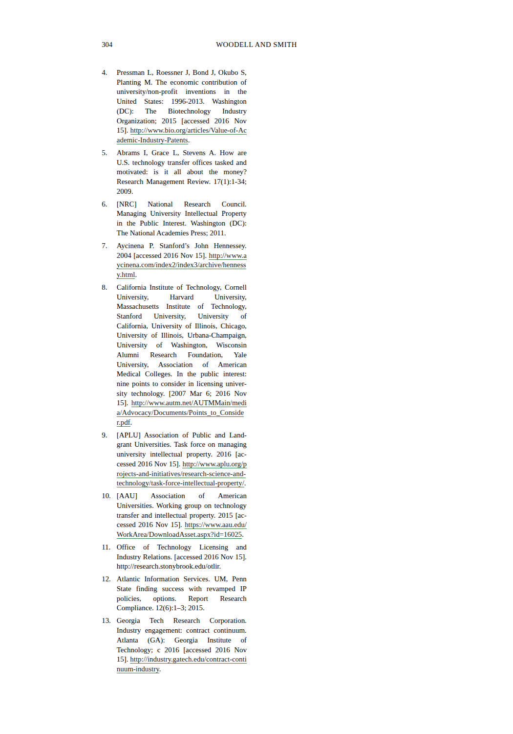304
WOODELL AND SMITH
4. Pressman L, Roessner J, Bond J, Okubo S, Planting M. The economic contribution of university/non-profit inventions in the United States: 1996-2013. Washington (DC): The Biotechnology Industry Organization; 2015 [accessed 2016 Nov 15]. http://www.bio.org/articles/Value-of-Academic-Industry-Patents.
5. Abrams I, Grace L, Stevens A. How are U.S. technology transfer offices tasked and motivated: is it all about the money? Research Management Review. 17(1):1-34; 2009.
6.[NRC] National Research Council. Managing University Intellectual Property in the Public Interest. Washington (DC): The National Academies Press; 2011.
7. Aycinena P. Stanford’s John Hennessey. 2004 [accessed 2016 Nov 15]. http://www.aycinena.com/index2/index3/archive/hennessy.html.
8. California Institute of Technology, Cornell University, Harvard University, Massachusetts Institute of Technology, Stanford University, University of California, University of Illinois, Chicago, University of Illinois, Urbana-Champaign, University of Washington, Wisconsin Alumni Research Foundation, Yale University, Association of American Medical Colleges. In the public interest: nine points to consider in licensing university technology. [2007 Mar 6; 2016 Nov 15]. http://www.autm.net/AUTMMain/media/Advocacy/Documents/Points_to_Consider.pdf.
9.[APLU] Association of Public and Land-grant Universities. Task force on managing university intellectual property. 2016 [accessed 2016 Nov 15]. http://www.aplu.org/projects-and-initiatives/research-science-and-technology/task-force-intellectual-property/.
10.[AAU] Association of American Universities. Working group on technology transfer and intellectual property. 2015 [accessed 2016 Nov 15]. https://www.aau.edu/WorkArea/DownloadAsset.aspx?id=16025.
11. Office of Technology Licensing and Industry Relations. [accessed 2016 Nov 15]. http://research.stonybrook.edu/otlir.
12. Atlantic Information Services. UM, Penn State finding success with revamped IP policies, options. Report Research Compliance. 12(6):1–3; 2015.
13. Georgia Tech Research Corporation. Industry engagement: contract continuum. Atlanta (GA): Georgia Institute of Technology; c 2016 [accessed 2016 Nov 15]. http://industry.gatech.edu/contract-continuum-industry.